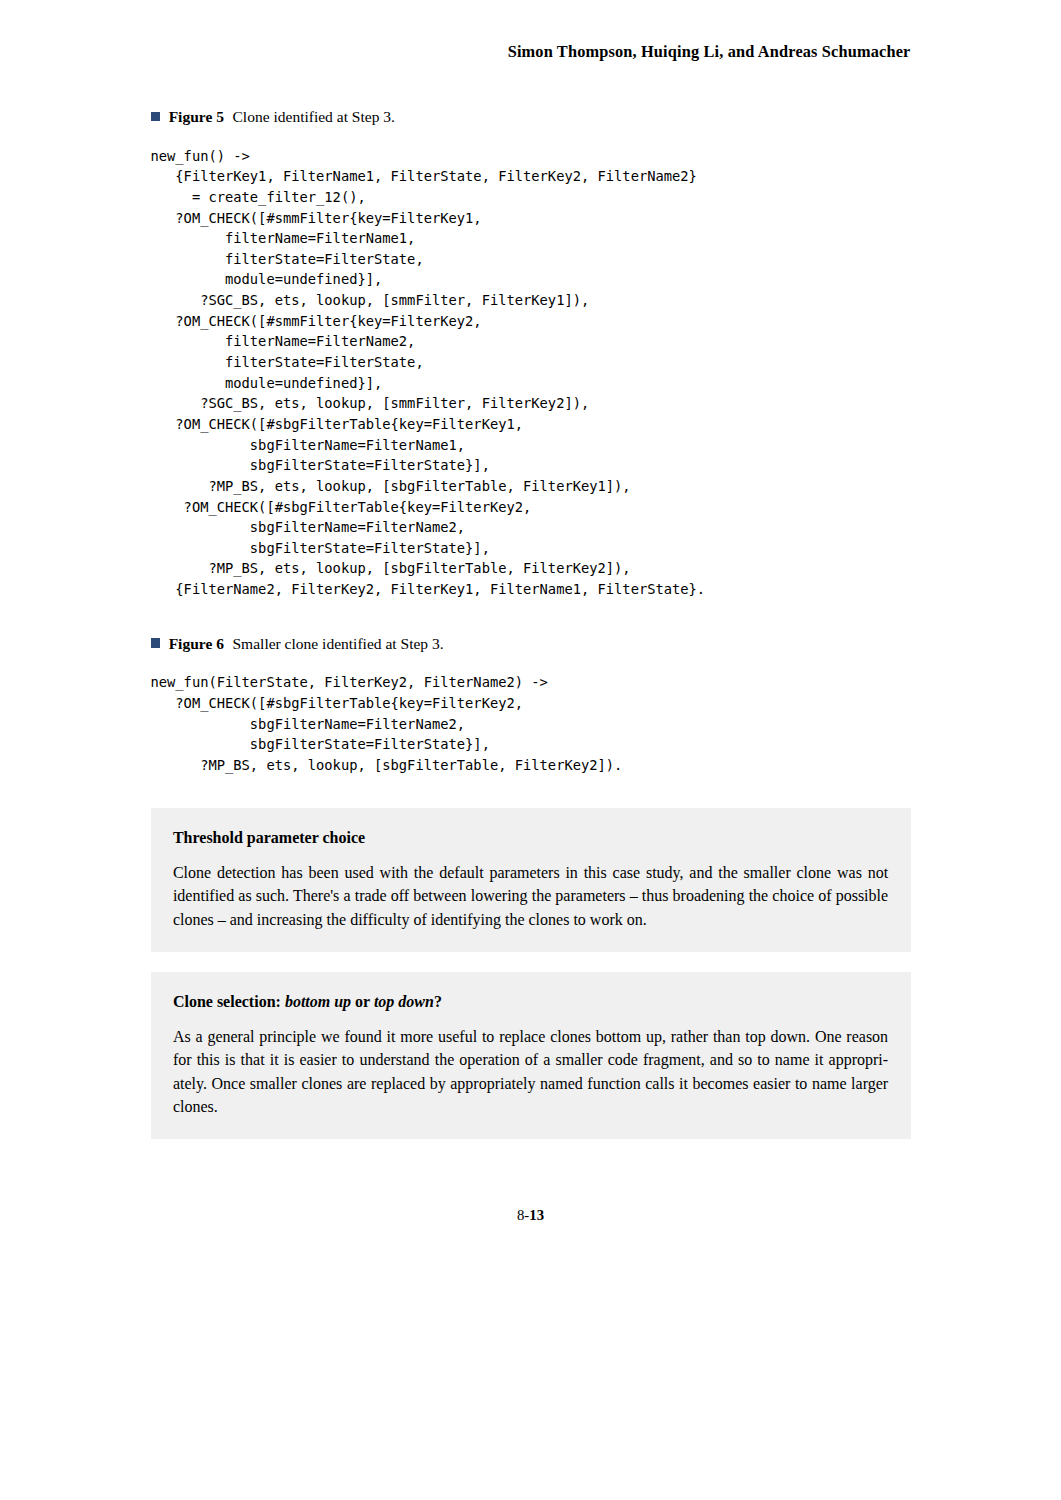Simon Thompson, Huiqing Li, and Andreas Schumacher
Figure 5 Clone identified at Step 3.
new_fun() ->
   {FilterKey1, FilterName1, FilterState, FilterKey2, FilterName2}
     = create_filter_12(),
   ?OM_CHECK([#smmFilter{key=FilterKey1,
         filterName=FilterName1,
         filterState=FilterState,
         module=undefined}],
      ?SGC_BS, ets, lookup, [smmFilter, FilterKey1]),
   ?OM_CHECK([#smmFilter{key=FilterKey2,
         filterName=FilterName2,
         filterState=FilterState,
         module=undefined}],
      ?SGC_BS, ets, lookup, [smmFilter, FilterKey2]),
   ?OM_CHECK([#sbgFilterTable{key=FilterKey1,
            sbgFilterName=FilterName1,
            sbgFilterState=FilterState}],
       ?MP_BS, ets, lookup, [sbgFilterTable, FilterKey1]),
    ?OM_CHECK([#sbgFilterTable{key=FilterKey2,
            sbgFilterName=FilterName2,
            sbgFilterState=FilterState}],
       ?MP_BS, ets, lookup, [sbgFilterTable, FilterKey2]),
   {FilterName2, FilterKey2, FilterKey1, FilterName1, FilterState}.
Figure 6 Smaller clone identified at Step 3.
new_fun(FilterState, FilterKey2, FilterName2) ->
   ?OM_CHECK([#sbgFilterTable{key=FilterKey2,
            sbgFilterName=FilterName2,
            sbgFilterState=FilterState}],
      ?MP_BS, ets, lookup, [sbgFilterTable, FilterKey2]).
Threshold parameter choice
Clone detection has been used with the default parameters in this case study, and the smaller clone was not identified as such. There's a trade off between lowering the parameters – thus broadening the choice of possible clones – and increasing the difficulty of identifying the clones to work on.
Clone selection: bottom up or top down?
As a general principle we found it more useful to replace clones bottom up, rather than top down. One reason for this is that it is easier to understand the operation of a smaller code fragment, and so to name it appropriately. Once smaller clones are replaced by appropriately named function calls it becomes easier to name larger clones.
8-13